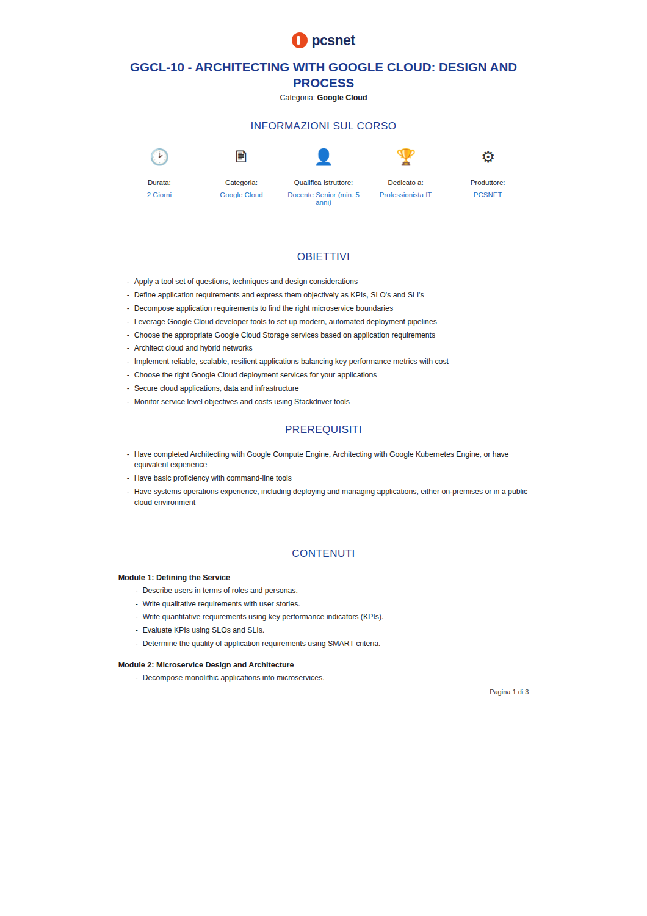pcsnet
GGCL-10 - ARCHITECTING WITH GOOGLE CLOUD: DESIGN AND PROCESS
Categoria: Google Cloud
INFORMAZIONI SUL CORSO
| 🕑 | 🖹 | 👤 | 🏆 | ⚙ |
| Durata: | Categoria: | Qualifica Istruttore: | Dedicato a: | Produttore: |
| 2 Giorni | Google Cloud | Docente Senior (min. 5 anni) | Professionista IT | PCSNET |
OBIETTIVI
Apply a tool set of questions, techniques and design considerations
Define application requirements and express them objectively as KPIs, SLO's and SLI's
Decompose application requirements to find the right microservice boundaries
Leverage Google Cloud developer tools to set up modern, automated deployment pipelines
Choose the appropriate Google Cloud Storage services based on application requirements
Architect cloud and hybrid networks
Implement reliable, scalable, resilient applications balancing key performance metrics with cost
Choose the right Google Cloud deployment services for your applications
Secure cloud applications, data and infrastructure
Monitor service level objectives and costs using Stackdriver tools
PREREQUISITI
Have completed Architecting with Google Compute Engine, Architecting with Google Kubernetes Engine, or have equivalent experience
Have basic proficiency with command-line tools
Have systems operations experience, including deploying and managing applications, either on-premises or in a public cloud environment
CONTENUTI
Module 1: Defining the Service
Describe users in terms of roles and personas.
Write qualitative requirements with user stories.
Write quantitative requirements using key performance indicators (KPIs).
Evaluate KPIs using SLOs and SLIs.
Determine the quality of application requirements using SMART criteria.
Module 2: Microservice Design and Architecture
Decompose monolithic applications into microservices.
Pagina 1 di 3